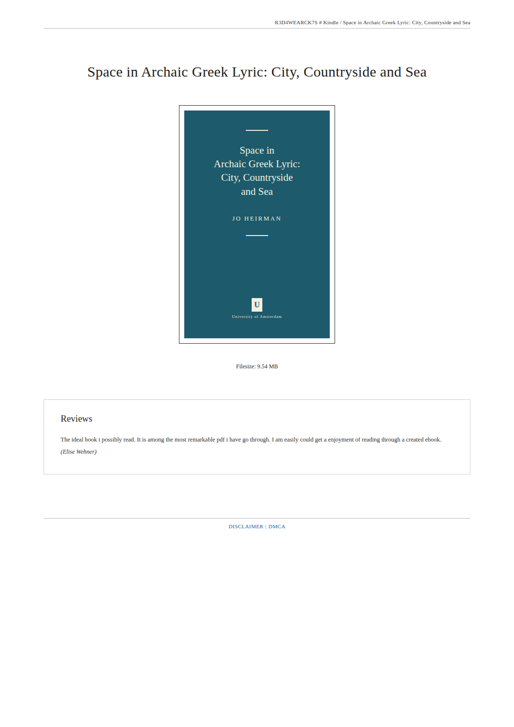R3D4WEARCK7S # Kindle / Space in Archaic Greek Lyric: City, Countryside and Sea
Space in Archaic Greek Lyric: City, Countryside and Sea
Space in
Archaic Greek Lyric:
City, Countryside
and Sea
JO HEIRMAN
U
University of Amsterdam
Filesize: 9.54 MB
Reviews
The ideal book i possibly read. It is among the most remarkable pdf i have go through. I am easily could get a enjoyment of reading through a created ebook.
(Elise Wehner)
DISCLAIMER|DMCA